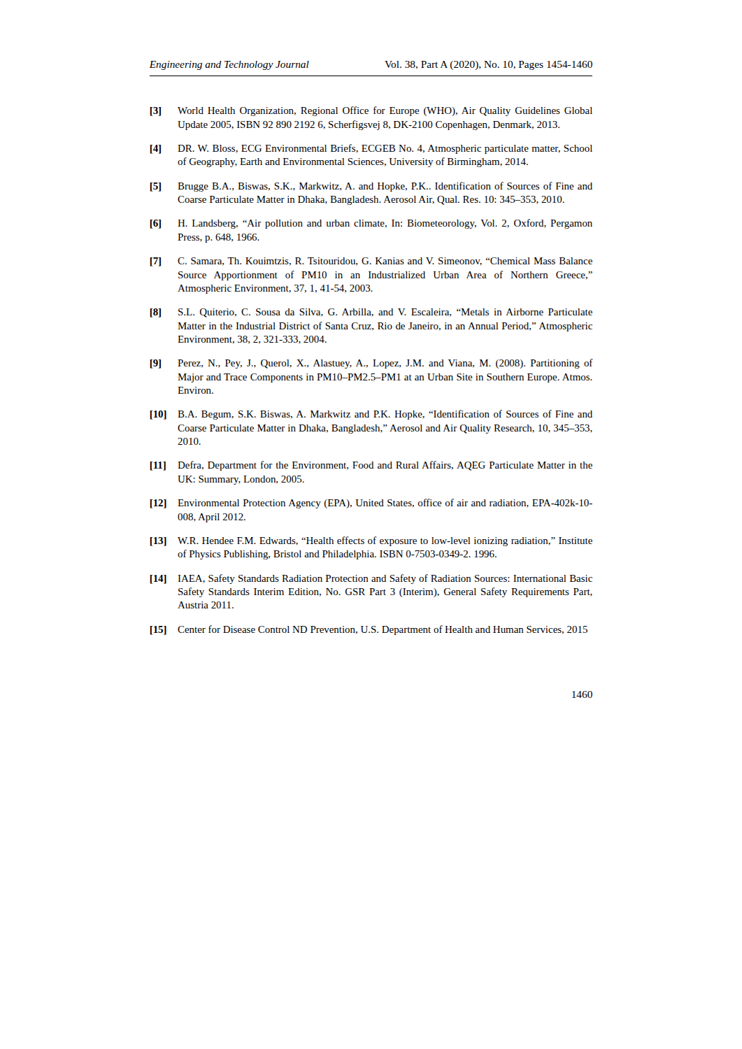Engineering and Technology Journal Vol. 38, Part A (2020), No. 10, Pages 1454-1460
[3] World Health Organization, Regional Office for Europe (WHO), Air Quality Guidelines Global Update 2005, ISBN 92 890 2192 6, Scherfigsvej 8, DK-2100 Copenhagen, Denmark, 2013.
[4] DR. W. Bloss, ECG Environmental Briefs, ECGEB No. 4, Atmospheric particulate matter, School of Geography, Earth and Environmental Sciences, University of Birmingham, 2014.
[5] Brugge B.A., Biswas, S.K., Markwitz, A. and Hopke, P.K.. Identification of Sources of Fine and Coarse Particulate Matter in Dhaka, Bangladesh. Aerosol Air, Qual. Res. 10: 345–353, 2010.
[6] H. Landsberg, “Air pollution and urban climate, In: Biometeorology, Vol. 2, Oxford, Pergamon Press, p. 648, 1966.
[7] C. Samara, Th. Kouimtzis, R. Tsitouridou, G. Kanias and V. Simeonov, “Chemical Mass Balance Source Apportionment of PM10 in an Industrialized Urban Area of Northern Greece,” Atmospheric Environment, 37, 1, 41-54, 2003.
[8] S.L. Quiterio, C. Sousa da Silva, G. Arbilla, and V. Escaleira, “Metals in Airborne Particulate Matter in the Industrial District of Santa Cruz, Rio de Janeiro, in an Annual Period,” Atmospheric Environment, 38, 2, 321-333, 2004.
[9] Perez, N., Pey, J., Querol, X., Alastuey, A., Lopez, J.M. and Viana, M. (2008). Partitioning of Major and Trace Components in PM10–PM2.5–PM1 at an Urban Site in Southern Europe. Atmos. Environ.
[10] B.A. Begum, S.K. Biswas, A. Markwitz and P.K. Hopke, “Identification of Sources of Fine and Coarse Particulate Matter in Dhaka, Bangladesh,” Aerosol and Air Quality Research, 10, 345–353, 2010.
[11] Defra, Department for the Environment, Food and Rural Affairs, AQEG Particulate Matter in the UK: Summary, London, 2005.
[12] Environmental Protection Agency (EPA), United States, office of air and radiation, EPA-402k-10-008, April 2012.
[13] W.R. Hendee F.M. Edwards, “Health effects of exposure to low-level ionizing radiation,” Institute of Physics Publishing, Bristol and Philadelphia. ISBN 0-7503-0349-2. 1996.
[14] IAEA, Safety Standards Radiation Protection and Safety of Radiation Sources: International Basic Safety Standards Interim Edition, No. GSR Part 3 (Interim), General Safety Requirements Part, Austria 2011.
[15] Center for Disease Control ND Prevention, U.S. Department of Health and Human Services, 2015
1460